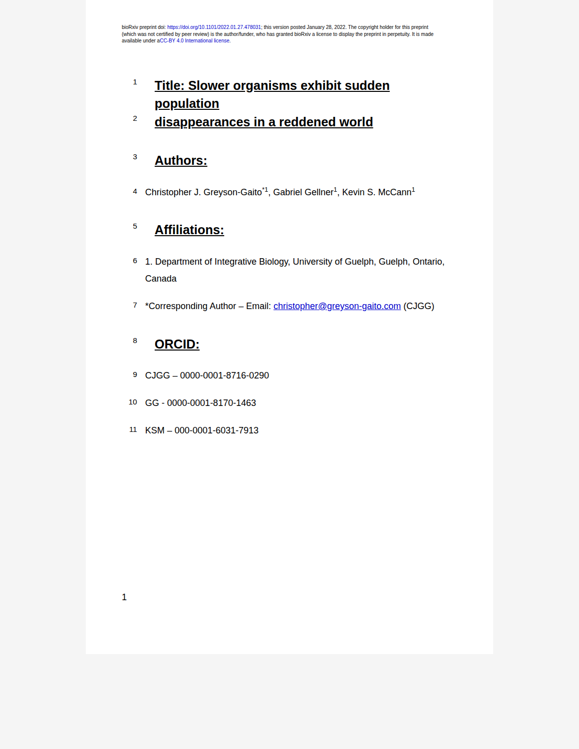bioRxiv preprint doi: https://doi.org/10.1101/2022.01.27.478031; this version posted January 28, 2022. The copyright holder for this preprint
(which was not certified by peer review) is the author/funder, who has granted bioRxiv a license to display the preprint in perpetuity. It is made
available under aCC-BY 4.0 International license.
1 Title: Slower organisms exhibit sudden population
2disappearances in a reddened world
3 Authors:
4 Christopher J. Greyson-Gaito*1, Gabriel Gellner1, Kevin S. McCann1
5 Affiliations:
61. Department of Integrative Biology, University of Guelph, Guelph, Ontario, Canada
7*Corresponding Author – Email: christopher@greyson-gaito.com (CJGG)
8 ORCID:
9 CJGG – 0000-0001-8716-0290
10 GG - 0000-0001-8170-1463
11 KSM – 000-0001-6031-7913
1